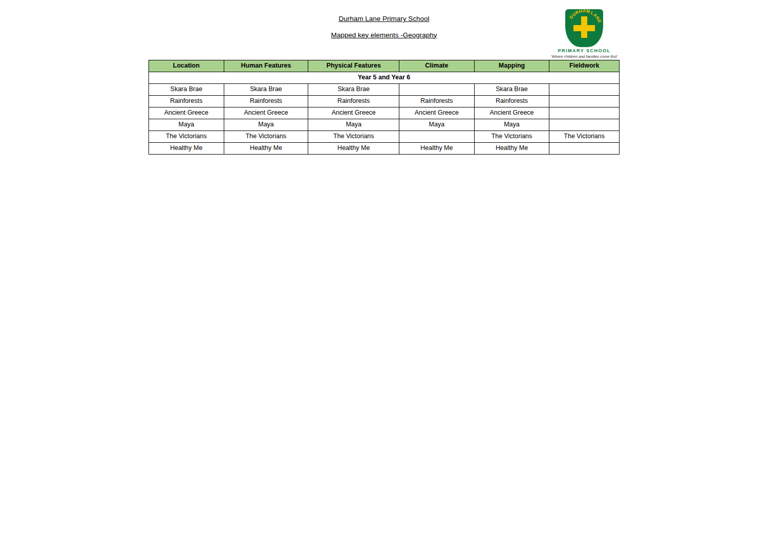D U R H A M L A N E
PRIMARY SCHOOL
'Where children and families come first'
Durham Lane Primary School
Mapped key elements -Geography
| Location | Human Features | Physical Features | Climate | Mapping | Fieldwork |
| --- | --- | --- | --- | --- | --- |
| Year 5 and Year 6 |
| Skara Brae | Skara Brae | Skara Brae | | Skara Brae | |
| Rainforests | Rainforests | Rainforests | Rainforests | Rainforests | |
| Ancient Greece | Ancient Greece | Ancient Greece | Ancient Greece | Ancient Greece | |
| Maya | Maya | Maya | Maya | Maya | |
| The Victorians | The Victorians | The Victorians | | The Victorians | The Victorians |
| Healthy Me | Healthy Me | Healthy Me | Healthy Me | Healthy Me | |